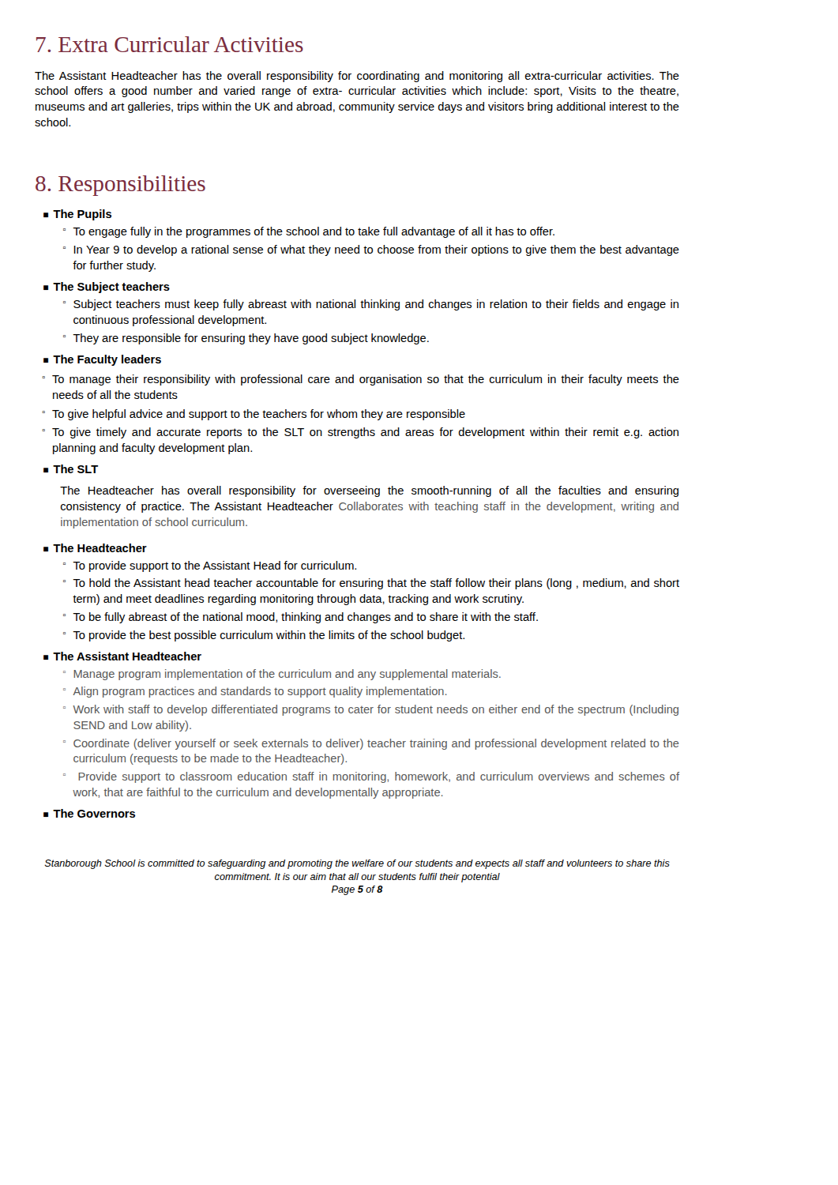7. Extra Curricular Activities
The Assistant Headteacher has the overall responsibility for coordinating and monitoring all extra-curricular activities. The school offers a good number and varied range of extra- curricular activities which include: sport, Visits to the theatre, museums and art galleries, trips within the UK and abroad, community service days and visitors bring additional interest to the school.
8. Responsibilities
■The Pupils
▫To engage fully in the programmes of the school and to take full advantage of all it has to offer.
▫In Year 9 to develop a rational sense of what they need to choose from their options to give them the best advantage for further study.
■The Subject teachers
▫Subject teachers must keep fully abreast with national thinking and changes in relation to their fields and engage in continuous professional development.
▫They are responsible for ensuring they have good subject knowledge.
■The Faculty leaders
▫To manage their responsibility with professional care and organisation so that the curriculum in their faculty meets the needs of all the students
▫To give helpful advice and support to the teachers for whom they are responsible
▫To give timely and accurate reports to the SLT on strengths and areas for development within their remit e.g. action planning and faculty development plan.
■The SLT
The Headteacher has overall responsibility for overseeing the smooth-running of all the faculties and ensuring consistency of practice. The Assistant Headteacher Collaborates with teaching staff in the development, writing and implementation of school curriculum.
■The Headteacher
▫To provide support to the Assistant Head for curriculum.
▫To hold the Assistant head teacher accountable for ensuring that the staff follow their plans (long , medium, and short term) and meet deadlines regarding monitoring through data, tracking and work scrutiny.
▫To be fully abreast of the national mood, thinking and changes and to share it with the staff.
▫To provide the best possible curriculum within the limits of the school budget.
■The Assistant Headteacher
▫Manage program implementation of the curriculum and any supplemental materials.
▫Align program practices and standards to support quality implementation.
▫Work with staff to develop differentiated programs to cater for student needs on either end of the spectrum (Including SEND and Low ability).
▫Coordinate (deliver yourself or seek externals to deliver) teacher training and professional development related to the curriculum (requests to be made to the Headteacher).
▫ Provide support to classroom education staff in monitoring, homework, and curriculum overviews and schemes of work, that are faithful to the curriculum and developmentally appropriate.
■The Governors
Stanborough School is committed to safeguarding and promoting the welfare of our students and expects all staff and volunteers to share this commitment. It is our aim that all our students fulfil their potential
Page 5 of 8